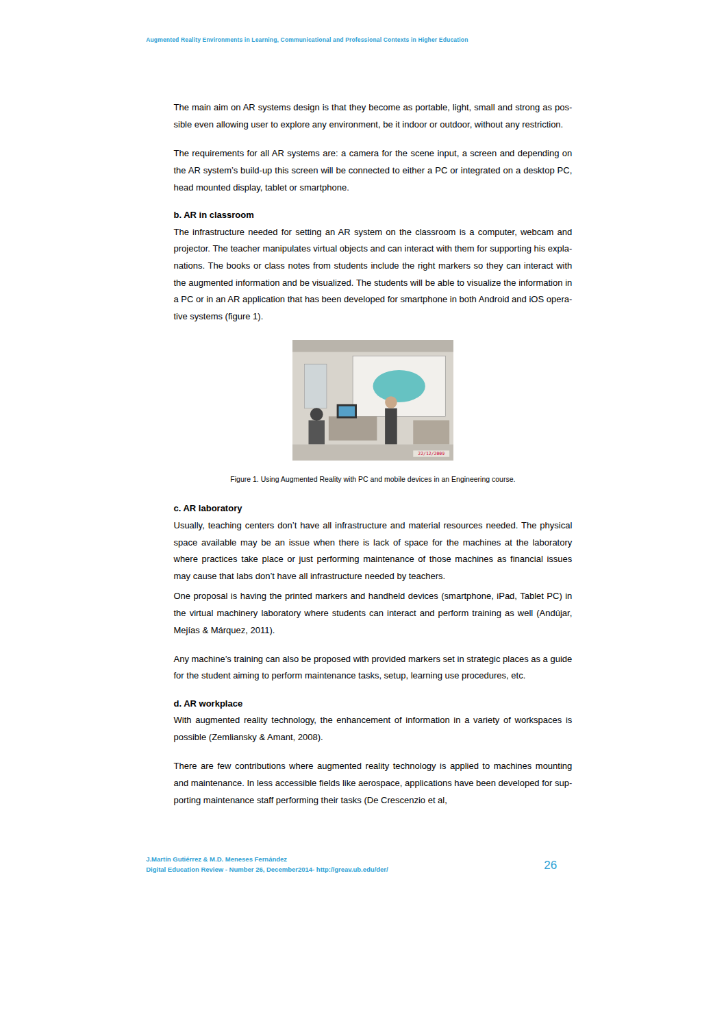Augmented Reality Environments in Learning, Communicational and Professional Contexts in Higher Education
The main aim on AR systems design is that they become as portable, light, small and strong as possible even allowing user to explore any environment, be it indoor or outdoor, without any restriction.
The requirements for all AR systems are: a camera for the scene input, a screen and depending on the AR system’s build-up this screen will be connected to either a PC or integrated on a desktop PC, head mounted display, tablet or smartphone.
b. AR in classroom
The infrastructure needed for setting an AR system on the classroom is a computer, webcam and projector. The teacher manipulates virtual objects and can interact with them for supporting his explanations. The books or class notes from students include the right markers so they can interact with the augmented information and be visualized. The students will be able to visualize the information in a PC or in an AR application that has been developed for smartphone in both Android and iOS operative systems (figure 1).
Figure 1. Using Augmented Reality with PC and mobile devices in an Engineering course.
c. AR laboratory
Usually, teaching centers don’t have all infrastructure and material resources needed. The physical space available may be an issue when there is lack of space for the machines at the laboratory where practices take place or just performing maintenance of those machines as financial issues may cause that labs don’t have all infrastructure needed by teachers.
One proposal is having the printed markers and handheld devices (smartphone, iPad, Tablet PC) in the virtual machinery laboratory where students can interact and perform training as well (Andújar, Mejías & Márquez, 2011).
Any machine’s training can also be proposed with provided markers set in strategic places as a guide for the student aiming to perform maintenance tasks, setup, learning use procedures, etc.
d. AR workplace
With augmented reality technology, the enhancement of information in a variety of workspaces is possible (Zemliansky & Amant, 2008).
There are few contributions where augmented reality technology is applied to machines mounting and maintenance. In less accessible fields like aerospace, applications have been developed for supporting maintenance staff performing their tasks (De Crescenzio et al,
J.Martín Gutiérrez & M.D. Meneses Fernández
Digital Education Review - Number 26, December2014- http://greav.ub.edu/der/
26